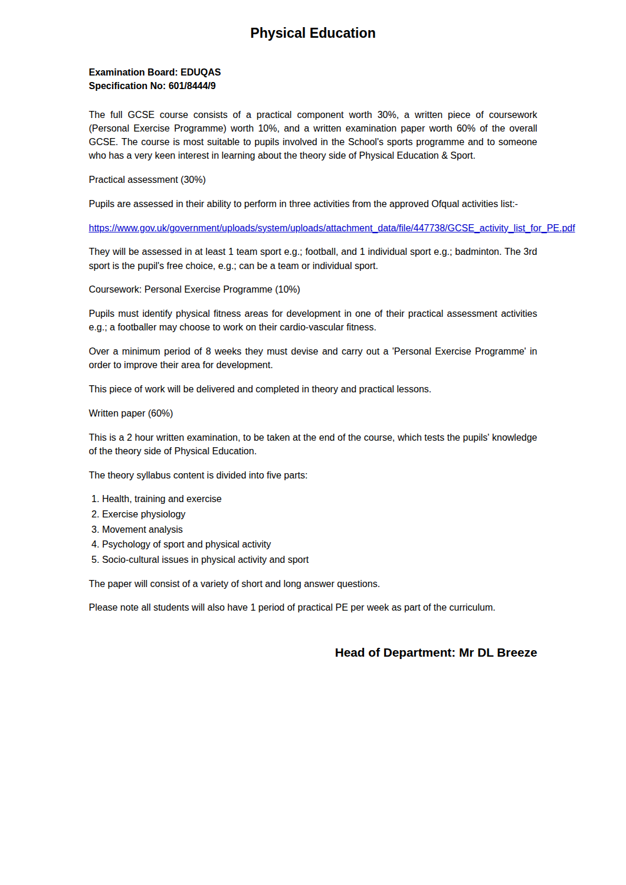Physical Education
Examination Board: EDUQAS
Specification No: 601/8444/9
The full GCSE course consists of a practical component worth 30%, a written piece of coursework (Personal Exercise Programme) worth 10%, and a written examination paper worth 60% of the overall GCSE. The course is most suitable to pupils involved in the School's sports programme and to someone who has a very keen interest in learning about the theory side of Physical Education & Sport.
Practical assessment (30%)
Pupils are assessed in their ability to perform in three activities from the approved Ofqual activities list:-
https://www.gov.uk/government/uploads/system/uploads/attachment_data/file/447738/GCSE_activity_list_for_PE.pdf
They will be assessed in at least 1 team sport e.g.; football, and 1 individual sport e.g.; badminton. The 3rd sport is the pupil's free choice, e.g.; can be a team or individual sport.
Coursework: Personal Exercise Programme (10%)
Pupils must identify physical fitness areas for development in one of their practical assessment activities e.g.; a footballer may choose to work on their cardio-vascular fitness.
Over a minimum period of 8 weeks they must devise and carry out a 'Personal Exercise Programme' in order to improve their area for development.
This piece of work will be delivered and completed in theory and practical lessons.
Written paper (60%)
This is a 2 hour written examination, to be taken at the end of the course, which tests the pupils' knowledge of the theory side of Physical Education.
The theory syllabus content is divided into five parts:
Health, training and exercise
Exercise physiology
Movement analysis
Psychology of sport and physical activity
Socio-cultural issues in physical activity and sport
The paper will consist of a variety of short and long answer questions.
Please note all students will also have 1 period of practical PE per week as part of the curriculum.
Head of Department: Mr DL Breeze